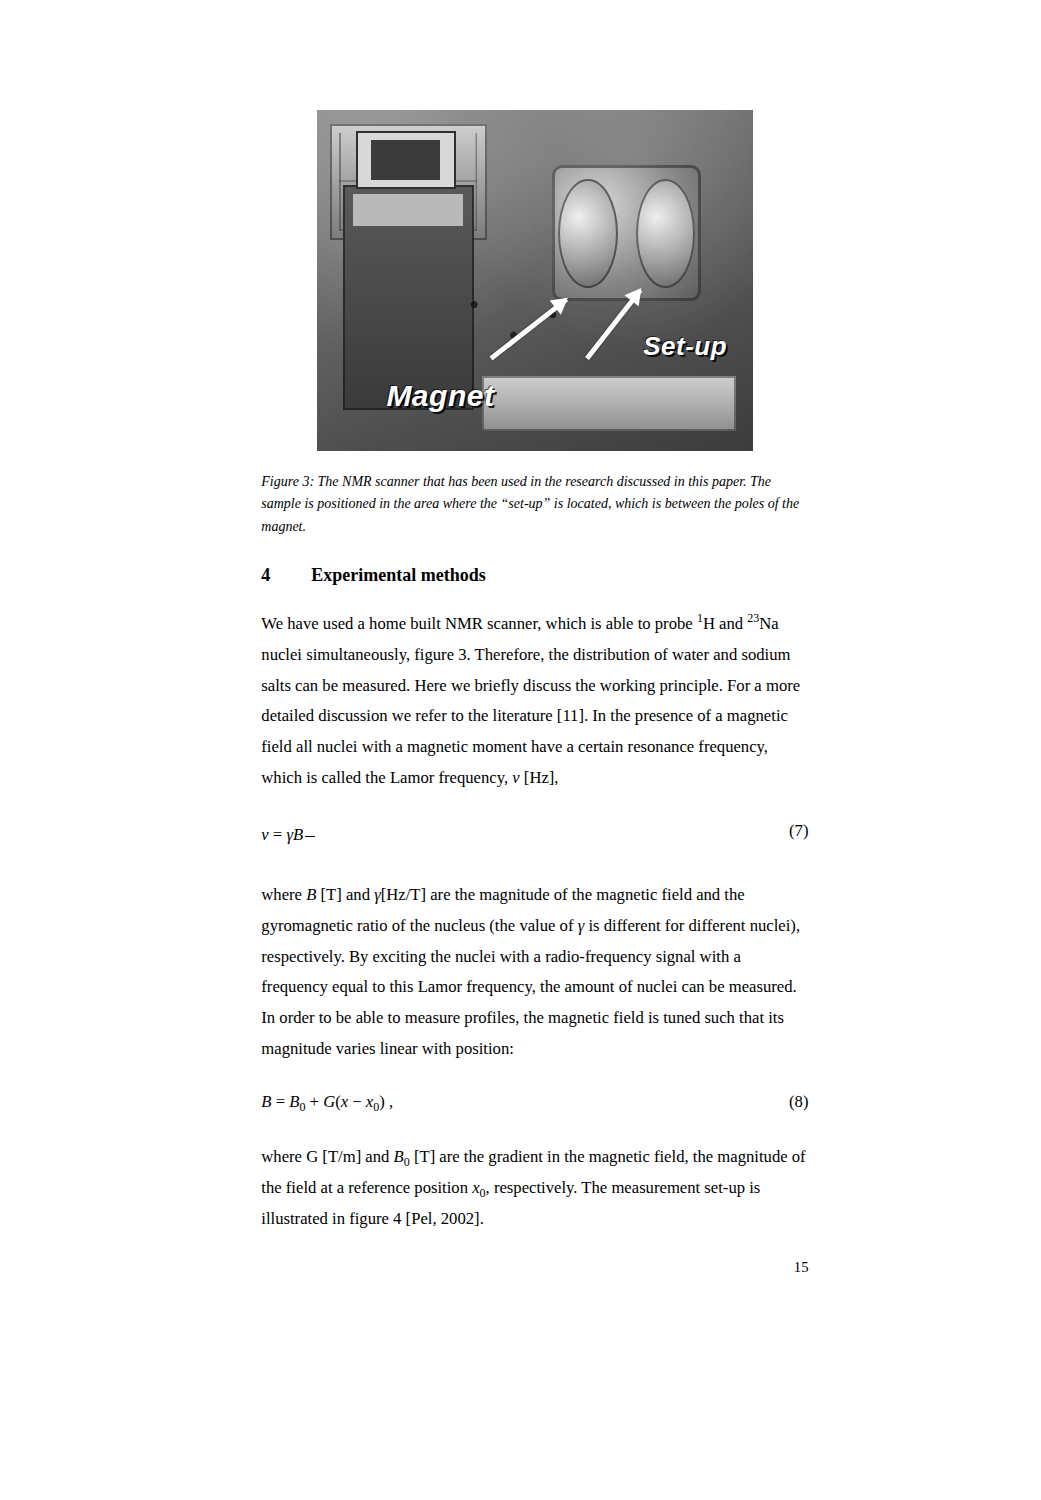Set-up
Magnet
Figure 3: The NMR scanner that has been used in the research discussed in this paper. The sample is positioned in the area where the “set-up” is located, which is between the poles of the magnet.
4 Experimental methods
We have used a home built NMR scanner, which is able to probe 1H and 23Na nuclei simultaneously, figure 3. Therefore, the distribution of water and sodium salts can be measured. Here we briefly discuss the working principle. For a more detailed discussion we refer to the literature [11]. In the presence of a magnetic field all nuclei with a magnetic moment have a certain resonance frequency, which is called the Lamor frequency, v [Hz],
v = γB (7)
where B [T] and γ[Hz/T] are the magnitude of the magnetic field and the gyromagnetic ratio of the nucleus (the value of γ is different for different nuclei), respectively. By exciting the nuclei with a radio-frequency signal with a frequency equal to this Lamor frequency, the amount of nuclei can be measured. In order to be able to measure profiles, the magnetic field is tuned such that its magnitude varies linear with position:
B = B0 + G(x − x0) , (8)
where G [T/m] and B0 [T] are the gradient in the magnetic field, the magnitude of the field at a reference position x0, respectively. The measurement set-up is illustrated in figure 4 [Pel, 2002].
15